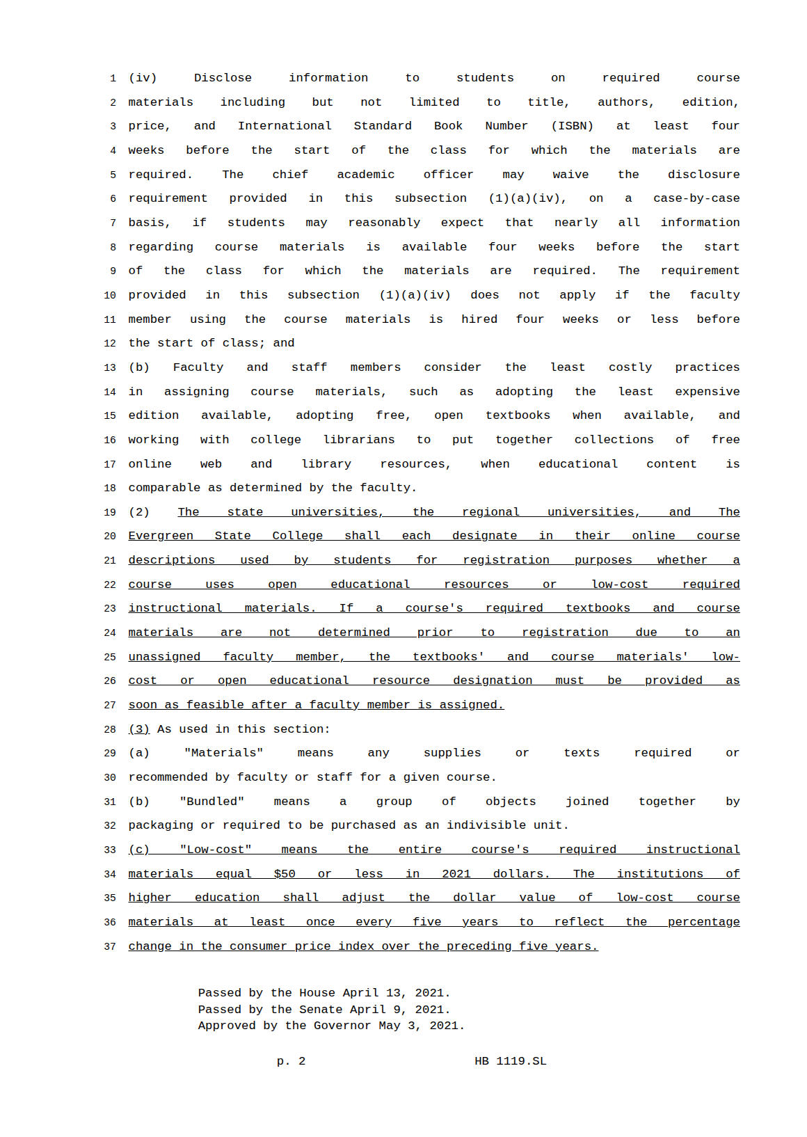1(iv) Disclose information to students on required course
2 materials including but not limited to title, authors, edition,
3 price, and International Standard Book Number (ISBN) at least four
4 weeks before the start of the class for which the materials are
5 required. The chief academic officer may waive the disclosure
6 requirement provided in this subsection (1)(a)(iv), on a case-by-case
7 basis, if students may reasonably expect that nearly all information
8 regarding course materials is available four weeks before the start
9 of the class for which the materials are required. The requirement
10 provided in this subsection (1)(a)(iv) does not apply if the faculty
11 member using the course materials is hired four weeks or less before
12 the start of class; and
13(b) Faculty and staff members consider the least costly practices
14 in assigning course materials, such as adopting the least expensive
15 edition available, adopting free, open textbooks when available, and
16 working with college librarians to put together collections of free
17 online web and library resources, when educational content is
18 comparable as determined by the faculty.
19(2) The state universities, the regional universities, and The
20 Evergreen State College shall each designate in their online course
21 descriptions used by students for registration purposes whether a
22 course uses open educational resources or low-cost required
23 instructional materials. If a course's required textbooks and course
24 materials are not determined prior to registration due to an
25 unassigned faculty member, the textbooks' and course materials' low-
26 cost or open educational resource designation must be provided as
27 soon as feasible after a faculty member is assigned.
28(3) As used in this section:
29(a) "Materials" means any supplies or texts required or
30 recommended by faculty or staff for a given course.
31(b) "Bundled" means a group of objects joined together by
32 packaging or required to be purchased as an indivisible unit.
33(c) "Low-cost" means the entire course's required instructional
34 materials equal $50 or less in 2021 dollars. The institutions of
35 higher education shall adjust the dollar value of low-cost course
36 materials at least once every five years to reflect the percentage
37 change in the consumer price index over the preceding five years.
Passed by the House April 13, 2021.
Passed by the Senate April 9, 2021.
Approved by the Governor May 3, 2021.
p. 2 HB 1119.SL